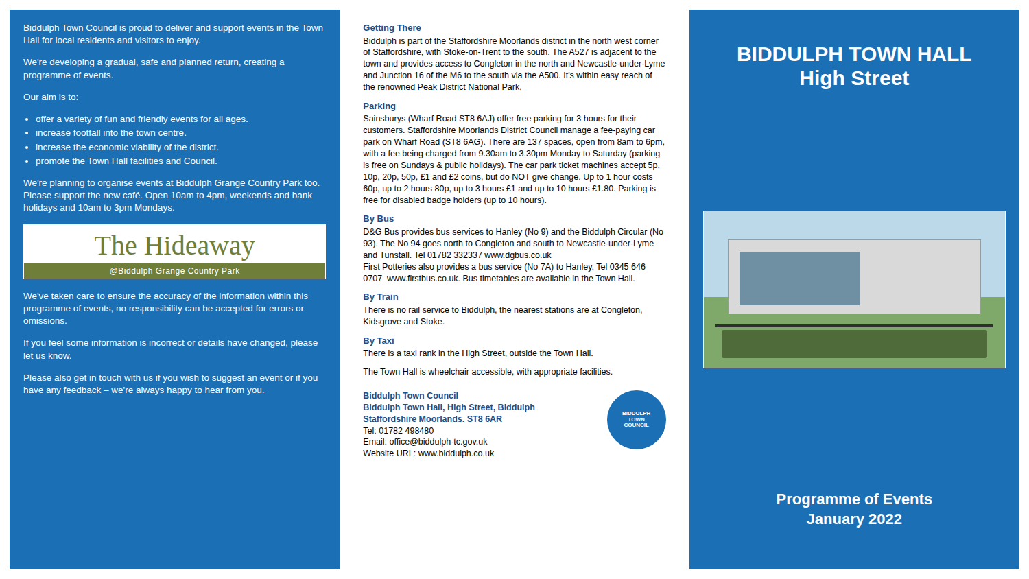Biddulph Town Council is proud to deliver and support events in the Town Hall for local residents and visitors to enjoy.
We're developing a gradual, safe and planned return, creating a programme of events.
Our aim is to:
offer a variety of fun and friendly events for all ages.
increase footfall into the town centre.
increase the economic viability of the district.
promote the Town Hall facilities and Council.
We're planning to organise events at Biddulph Grange Country Park too. Please support the new café. Open 10am to 4pm, weekends and bank holidays and 10am to 3pm Mondays.
The Hideaway
@Biddulph Grange Country Park
We've taken care to ensure the accuracy of the information within this programme of events, no responsibility can be accepted for errors or omissions.
If you feel some information is incorrect or details have changed, please let us know.
Please also get in touch with us if you wish to suggest an event or if you have any feedback – we're always happy to hear from you.
Getting There
Biddulph is part of the Staffordshire Moorlands district in the north west corner of Staffordshire, with Stoke-on-Trent to the south. The A527 is adjacent to the town and provides access to Congleton in the north and Newcastle-under-Lyme and Junction 16 of the M6 to the south via the A500. It's within easy reach of the renowned Peak District National Park.
Parking
Sainsburys (Wharf Road ST8 6AJ) offer free parking for 3 hours for their customers. Staffordshire Moorlands District Council manage a fee-paying car park on Wharf Road (ST8 6AG). There are 137 spaces, open from 8am to 6pm, with a fee being charged from 9.30am to 3.30pm Monday to Saturday (parking is free on Sundays & public holidays). The car park ticket machines accept 5p, 10p, 20p, 50p, £1 and £2 coins, but do NOT give change. Up to 1 hour costs 60p, up to 2 hours 80p, up to 3 hours £1 and up to 10 hours £1.80. Parking is free for disabled badge holders (up to 10 hours).
By Bus
D&G Bus provides bus services to Hanley (No 9) and the Biddulph Circular (No 93). The No 94 goes north to Congleton and south to Newcastle-under-Lyme and Tunstall. Tel 01782 332337 www.dgbus.co.uk
First Potteries also provides a bus service (No 7A) to Hanley. Tel 0345 646 0707 www.firstbus.co.uk. Bus timetables are available in the Town Hall.
By Train
There is no rail service to Biddulph, the nearest stations are at Congleton, Kidsgrove and Stoke.
By Taxi
There is a taxi rank in the High Street, outside the Town Hall.
The Town Hall is wheelchair accessible, with appropriate facilities.
BIDDULPH
TOWN
COUNCIL
Biddulph Town Council
Biddulph Town Hall, High Street, Biddulph
Staffordshire Moorlands. ST8 6AR
Tel: 01782 498480
Email: office@biddulph-tc.gov.uk
Website URL: www.biddulph.co.uk
BIDDULPH TOWN HALL
High Street
Programme of Events
January 2022